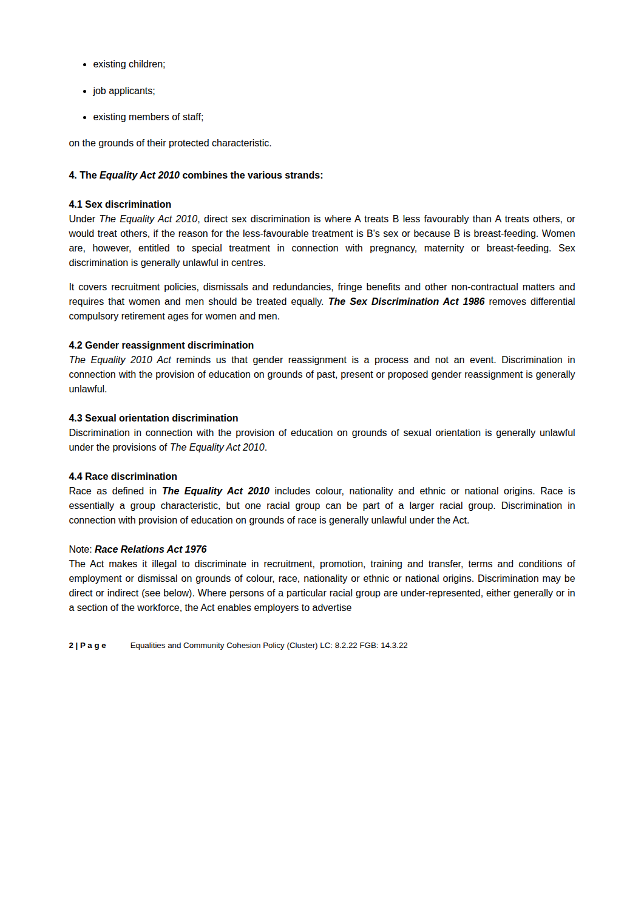existing children;
job applicants;
existing members of staff;
on the grounds of their protected characteristic.
4. The Equality Act 2010 combines the various strands:
4.1 Sex discrimination
Under The Equality Act 2010, direct sex discrimination is where A treats B less favourably than A treats others, or would treat others, if the reason for the less-favourable treatment is B's sex or because B is breast-feeding. Women are, however, entitled to special treatment in connection with pregnancy, maternity or breast-feeding. Sex discrimination is generally unlawful in centres.
It covers recruitment policies, dismissals and redundancies, fringe benefits and other non-contractual matters and requires that women and men should be treated equally. The Sex Discrimination Act 1986 removes differential compulsory retirement ages for women and men.
4.2 Gender reassignment discrimination
The Equality 2010 Act reminds us that gender reassignment is a process and not an event. Discrimination in connection with the provision of education on grounds of past, present or proposed gender reassignment is generally unlawful.
4.3 Sexual orientation discrimination
Discrimination in connection with the provision of education on grounds of sexual orientation is generally unlawful under the provisions of The Equality Act 2010.
4.4 Race discrimination
Race as defined in The Equality Act 2010 includes colour, nationality and ethnic or national origins. Race is essentially a group characteristic, but one racial group can be part of a larger racial group. Discrimination in connection with provision of education on grounds of race is generally unlawful under the Act.
Note: Race Relations Act 1976
The Act makes it illegal to discriminate in recruitment, promotion, training and transfer, terms and conditions of employment or dismissal on grounds of colour, race, nationality or ethnic or national origins. Discrimination may be direct or indirect (see below). Where persons of a particular racial group are under-represented, either generally or in a section of the workforce, the Act enables employers to advertise
2 | P a g e Equalities and Community Cohesion Policy (Cluster) LC: 8.2.22 FGB: 14.3.22